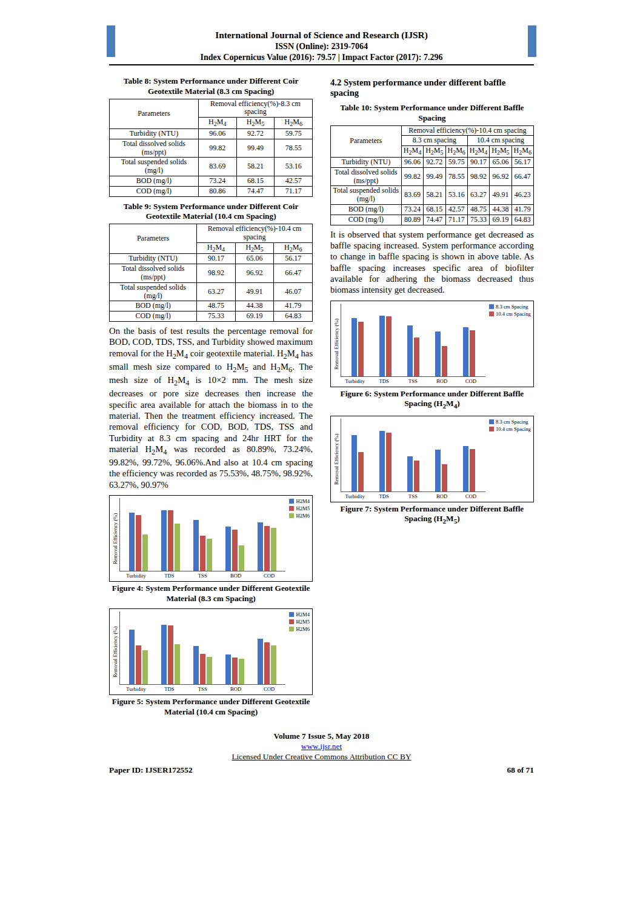International Journal of Science and Research (IJSR)
ISSN (Online): 2319-7064
Index Copernicus Value (2016): 79.57 | Impact Factor (2017): 7.296
Table 8: System Performance under Different Coir Geotextile Material (8.3 cm Spacing)
| Parameters | Removal efficiency(%)-8.3 cm spacing |
| --- | --- |
| H 2 M 4 | H 2 M 5 | H 2 M 6 |
| Turbidity (NTU) | 96.06 | 92.72 | 59.75 |
| Total dissolved solids (ms/ppt) | 99.82 | 99.49 | 78.55 |
| Total suspended solids (mg/l) | 83.69 | 58.21 | 53.16 |
| BOD (mg/l) | 73.24 | 68.15 | 42.57 |
| COD (mg/l) | 80.86 | 74.47 | 71.17 |
Table 9: System Performance under Different Coir Geotextile Material (10.4 cm Spacing)
| Parameters | Removal efficiency(%)-10.4 cm spacing |
| --- | --- |
| H 2 M 4 | H 2 M 5 | H 2 M 6 |
| Turbidity (NTU) | 90.17 | 65.06 | 56.17 |
| Total dissolved solids (ms/ppt) | 98.92 | 96.92 | 66.47 |
| Total suspended solids (mg/l) | 63.27 | 49.91 | 46.07 |
| BOD (mg/l) | 48.75 | 44.38 | 41.79 |
| COD (mg/l) | 75.33 | 69.19 | 64.83 |
On the basis of test results the percentage removal for BOD, COD, TDS, TSS, and Turbidity showed maximum removal for the H2M4 coir geotextile material. H2M4 has small mesh size compared to H2M5 and H2M6. The mesh size of H2M4 is 10×2 mm. The mesh size decreases or pore size decreases then increase the specific area available for attach the biomass in to the material. Then the treatment efficiency increased. The removal efficiency for COD, BOD, TDS, TSS and Turbidity at 8.3 cm spacing and 24hr HRT for the material H2M4 was recorded as 80.89%, 73.24%, 99.82%, 99.72%, 96.06%.And also at 10.4 cm spacing the efficiency was recorded as 75.53%, 48.75%, 98.92%, 63.27%, 90.97%
Removal Efficiency (%)
Turbidity TDS TSS BOD COD
H2M4
H2M5
H2M6
Figure 4: System Performance under Different Geotextile Material (8.3 cm Spacing)
Removal Efficiency (%)
Turbidity TDS TSS BOD COD
H2M4
H2M5
H2M6
Figure 5: System Performance under Different Geotextile Material (10.4 cm Spacing)
4.2 System performance under different baffle spacing
Table 10: System Performance under Different Baffle Spacing
| Parameters | Removal efficiency(%)-10.4 cm spacing |
| --- | --- |
| 8.3 cm spacing | 10.4 cm spacing |
| H 2 M 4 | H 2 M 5 | H 2 M 6 | H 2 M 4 | H 2 M 5 | H 2 M 6 |
| Turbidity (NTU) | 96.06 | 92.72 | 59.75 | 90.17 | 65.06 | 56.17 |
| Total dissolved solids (ms/ppt) | 99.82 | 99.49 | 78.55 | 98.92 | 96.92 | 66.47 |
| Total suspended solids (mg/l) | 83.69 | 58.21 | 53.16 | 63.27 | 49.91 | 46.23 |
| BOD (mg/l) | 73.24 | 68.15 | 42.57 | 48.75 | 44.38 | 41.79 |
| COD (mg/l) | 80.89 | 74.47 | 71.17 | 75.33 | 69.19 | 64.83 |
It is observed that system performance get decreased as baffle spacing increased. System performance according to change in baffle spacing is shown in above table. As baffle spacing increases specific area of biofilter available for adhering the biomass decreased thus biomass intensity get decreased.
Removal Efficiency (%)
Turbidity TDS TSS BOD COD
8.3 cm Spacing
10.4 cm Spacing
Figure 6: System Performance under Different Baffle Spacing (H2M4)
Removal Efficiency (%)
Turbidity TDS TSS BOD COD
8.3 cm Spacing
10.4 cm Spacing
Figure 7: System Performance under Different Baffle Spacing (H2M5)
Volume 7 Issue 5, May 2018
www.ijsr.net
Licensed Under Creative Commons Attribution CC BY
Paper ID: IJSER172552 68 of 71